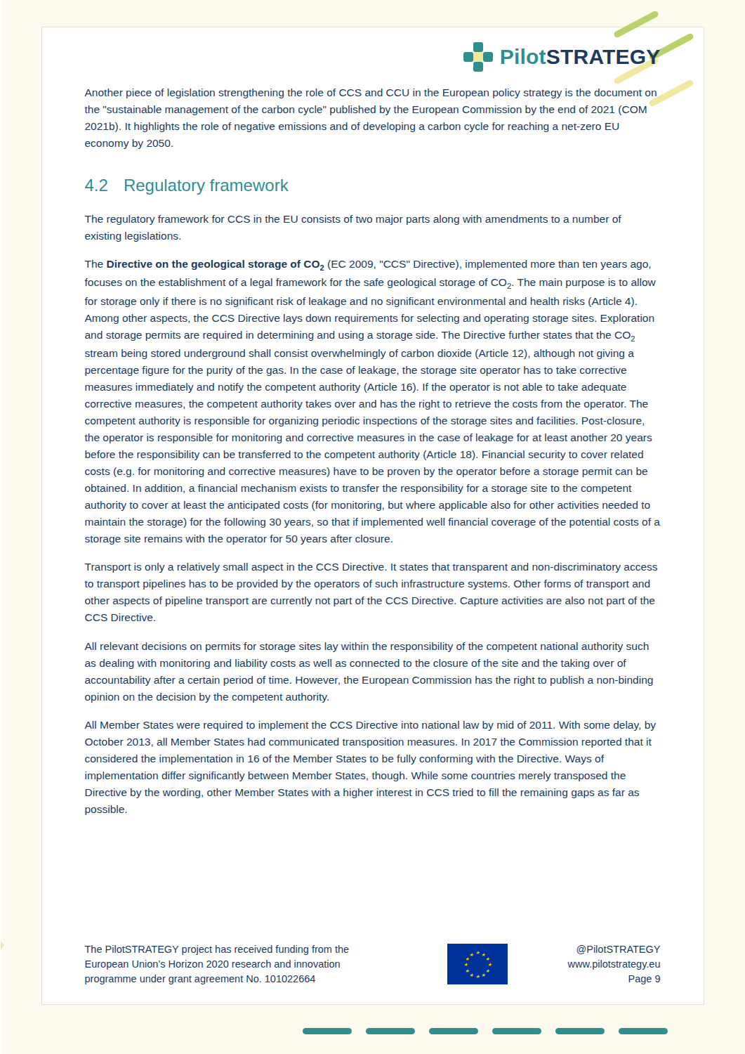Pilot STRATEGY
Another piece of legislation strengthening the role of CCS and CCU in the European policy strategy is the document on the "sustainable management of the carbon cycle" published by the European Commission by the end of 2021 (COM 2021b). It highlights the role of negative emissions and of developing a carbon cycle for reaching a net-zero EU economy by 2050.
4.2 Regulatory framework
The regulatory framework for CCS in the EU consists of two major parts along with amendments to a number of existing legislations.
The Directive on the geological storage of CO2 (EC 2009, "CCS" Directive), implemented more than ten years ago, focuses on the establishment of a legal framework for the safe geological storage of CO2. The main purpose is to allow for storage only if there is no significant risk of leakage and no significant environmental and health risks (Article 4). Among other aspects, the CCS Directive lays down requirements for selecting and operating storage sites. Exploration and storage permits are required in determining and using a storage side. The Directive further states that the CO2 stream being stored underground shall consist overwhelmingly of carbon dioxide (Article 12), although not giving a percentage figure for the purity of the gas. In the case of leakage, the storage site operator has to take corrective measures immediately and notify the competent authority (Article 16). If the operator is not able to take adequate corrective measures, the competent authority takes over and has the right to retrieve the costs from the operator. The competent authority is responsible for organizing periodic inspections of the storage sites and facilities. Post-closure, the operator is responsible for monitoring and corrective measures in the case of leakage for at least another 20 years before the responsibility can be transferred to the competent authority (Article 18). Financial security to cover related costs (e.g. for monitoring and corrective measures) have to be proven by the operator before a storage permit can be obtained. In addition, a financial mechanism exists to transfer the responsibility for a storage site to the competent authority to cover at least the anticipated costs (for monitoring, but where applicable also for other activities needed to maintain the storage) for the following 30 years, so that if implemented well financial coverage of the potential costs of a storage site remains with the operator for 50 years after closure.
Transport is only a relatively small aspect in the CCS Directive. It states that transparent and non-discriminatory access to transport pipelines has to be provided by the operators of such infrastructure systems. Other forms of transport and other aspects of pipeline transport are currently not part of the CCS Directive. Capture activities are also not part of the CCS Directive.
All relevant decisions on permits for storage sites lay within the responsibility of the competent national authority such as dealing with monitoring and liability costs as well as connected to the closure of the site and the taking over of accountability after a certain period of time. However, the European Commission has the right to publish a non-binding opinion on the decision by the competent authority.
All Member States were required to implement the CCS Directive into national law by mid of 2011. With some delay, by October 2013, all Member States had communicated transposition measures. In 2017 the Commission reported that it considered the implementation in 16 of the Member States to be fully conforming with the Directive. Ways of implementation differ significantly between Member States, though. While some countries merely transposed the Directive by the wording, other Member States with a higher interest in CCS tried to fill the remaining gaps as far as possible.
The PilotSTRATEGY project has received funding from the European Union’s Horizon 2020 research and innovation programme under grant agreement No. 101022664
★ ★ ★ ★ ★ ★ ★ ★ ★ ★ ★ ★
@PilotSTRATEGY
www.pilotstrategy.eu
Page 9